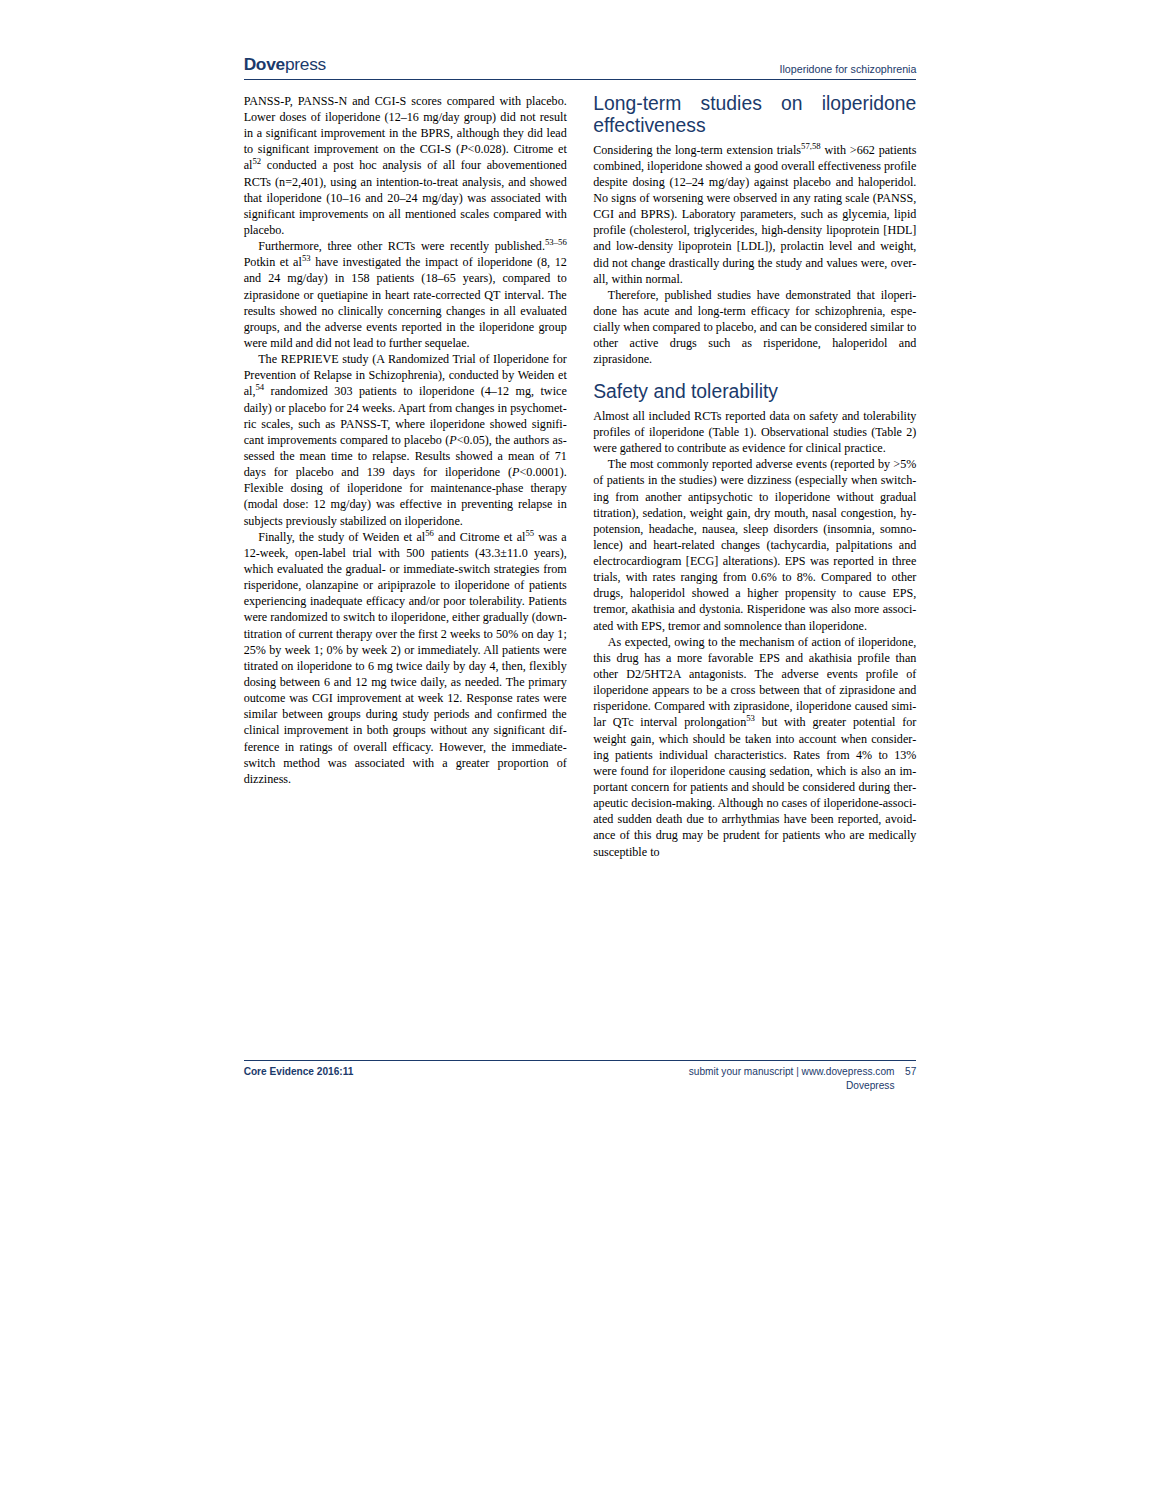Dovepress
Iloperidone for schizophrenia
PANSS-P, PANSS-N and CGI-S scores compared with placebo. Lower doses of iloperidone (12–16 mg/day group) did not result in a significant improvement in the BPRS, although they did lead to significant improvement on the CGI-S (P<0.028). Citrome et al52 conducted a post hoc analysis of all four abovementioned RCTs (n=2,401), using an intention-to-treat analysis, and showed that iloperidone (10–16 and 20–24 mg/day) was associated with significant improvements on all mentioned scales compared with placebo.
Furthermore, three other RCTs were recently published.53–56 Potkin et al53 have investigated the impact of iloperidone (8, 12 and 24 mg/day) in 158 patients (18–65 years), compared to ziprasidone or quetiapine in heart rate-corrected QT interval. The results showed no clinically concerning changes in all evaluated groups, and the adverse events reported in the iloperidone group were mild and did not lead to further sequelae.
The REPRIEVE study (A Randomized Trial of Iloperidone for Prevention of Relapse in Schizophrenia), conducted by Weiden et al,54 randomized 303 patients to iloperidone (4–12 mg, twice daily) or placebo for 24 weeks. Apart from changes in psychometric scales, such as PANSS-T, where iloperidone showed significant improvements compared to placebo (P<0.05), the authors assessed the mean time to relapse. Results showed a mean of 71 days for placebo and 139 days for iloperidone (P<0.0001). Flexible dosing of iloperidone for maintenance-phase therapy (modal dose: 12 mg/day) was effective in preventing relapse in subjects previously stabilized on iloperidone.
Finally, the study of Weiden et al56 and Citrome et al55 was a 12-week, open-label trial with 500 patients (43.3±11.0 years), which evaluated the gradual- or immediate-switch strategies from risperidone, olanzapine or aripiprazole to iloperidone of patients experiencing inadequate efficacy and/or poor tolerability. Patients were randomized to switch to iloperidone, either gradually (down-titration of current therapy over the first 2 weeks to 50% on day 1; 25% by week 1; 0% by week 2) or immediately. All patients were titrated on iloperidone to 6 mg twice daily by day 4, then, flexibly dosing between 6 and 12 mg twice daily, as needed. The primary outcome was CGI improvement at week 12. Response rates were similar between groups during study periods and confirmed the clinical improvement in both groups without any significant difference in ratings of overall efficacy. However, the immediate-switch method was associated with a greater proportion of dizziness.
Long-term studies on iloperidone effectiveness
Considering the long-term extension trials57,58 with >662 patients combined, iloperidone showed a good overall effectiveness profile despite dosing (12–24 mg/day) against placebo and haloperidol. No signs of worsening were observed in any rating scale (PANSS, CGI and BPRS). Laboratory parameters, such as glycemia, lipid profile (cholesterol, triglycerides, high-density lipoprotein [HDL] and low-density lipoprotein [LDL]), prolactin level and weight, did not change drastically during the study and values were, overall, within normal.
Therefore, published studies have demonstrated that iloperidone has acute and long-term efficacy for schizophrenia, especially when compared to placebo, and can be considered similar to other active drugs such as risperidone, haloperidol and ziprasidone.
Safety and tolerability
Almost all included RCTs reported data on safety and tolerability profiles of iloperidone (Table 1). Observational studies (Table 2) were gathered to contribute as evidence for clinical practice.
The most commonly reported adverse events (reported by >5% of patients in the studies) were dizziness (especially when switching from another antipsychotic to iloperidone without gradual titration), sedation, weight gain, dry mouth, nasal congestion, hypotension, headache, nausea, sleep disorders (insomnia, somnolence) and heart-related changes (tachycardia, palpitations and electrocardiogram [ECG] alterations). EPS was reported in three trials, with rates ranging from 0.6% to 8%. Compared to other drugs, haloperidol showed a higher propensity to cause EPS, tremor, akathisia and dystonia. Risperidone was also more associated with EPS, tremor and somnolence than iloperidone.
As expected, owing to the mechanism of action of iloperidone, this drug has a more favorable EPS and akathisia profile than other D2/5HT2A antagonists. The adverse events profile of iloperidone appears to be a cross between that of ziprasidone and risperidone. Compared with ziprasidone, iloperidone caused similar QTc interval prolongation53 but with greater potential for weight gain, which should be taken into account when considering patients individual characteristics. Rates from 4% to 13% were found for iloperidone causing sedation, which is also an important concern for patients and should be considered during therapeutic decision-making. Although no cases of iloperidone-associated sudden death due to arrhythmias have been reported, avoidance of this drug may be prudent for patients who are medically susceptible to
Core Evidence 2016:11
submit your manuscript | www.dovepress.com
Dovepress
57